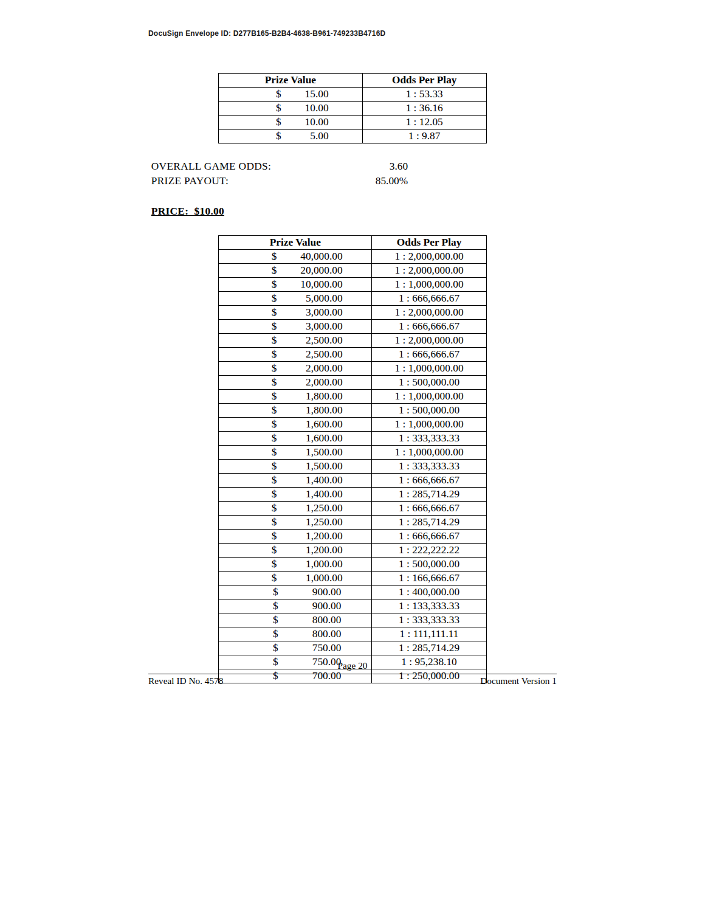DocuSign Envelope ID: D277B165-B2B4-4638-B961-749233B4716D
| Prize Value | Odds Per Play |
| --- | --- |
| $ 15.00 | 1 : 53.33 |
| $ 10.00 | 1 : 36.16 |
| $ 10.00 | 1 : 12.05 |
| $ 5.00 | 1 : 9.87 |
OVERALL GAME ODDS: 3.60
PRIZE PAYOUT: 85.00%
PRICE: $10.00
| Prize Value | Odds Per Play |
| --- | --- |
| $ 40,000.00 | 1 : 2,000,000.00 |
| $ 20,000.00 | 1 : 2,000,000.00 |
| $ 10,000.00 | 1 : 1,000,000.00 |
| $ 5,000.00 | 1 : 666,666.67 |
| $ 3,000.00 | 1 : 2,000,000.00 |
| $ 3,000.00 | 1 : 666,666.67 |
| $ 2,500.00 | 1 : 2,000,000.00 |
| $ 2,500.00 | 1 : 666,666.67 |
| $ 2,000.00 | 1 : 1,000,000.00 |
| $ 2,000.00 | 1 : 500,000.00 |
| $ 1,800.00 | 1 : 1,000,000.00 |
| $ 1,800.00 | 1 : 500,000.00 |
| $ 1,600.00 | 1 : 1,000,000.00 |
| $ 1,600.00 | 1 : 333,333.33 |
| $ 1,500.00 | 1 : 1,000,000.00 |
| $ 1,500.00 | 1 : 333,333.33 |
| $ 1,400.00 | 1 : 666,666.67 |
| $ 1,400.00 | 1 : 285,714.29 |
| $ 1,250.00 | 1 : 666,666.67 |
| $ 1,250.00 | 1 : 285,714.29 |
| $ 1,200.00 | 1 : 666,666.67 |
| $ 1,200.00 | 1 : 222,222.22 |
| $ 1,000.00 | 1 : 500,000.00 |
| $ 1,000.00 | 1 : 166,666.67 |
| $ 900.00 | 1 : 400,000.00 |
| $ 900.00 | 1 : 133,333.33 |
| $ 800.00 | 1 : 333,333.33 |
| $ 800.00 | 1 : 111,111.11 |
| $ 750.00 | 1 : 285,714.29 |
| $ 750.00 | 1 : 95,238.10 |
| $ 700.00 | 1 : 250,000.00 |
Page 20
Reveal ID No. 4578 Document Version 1